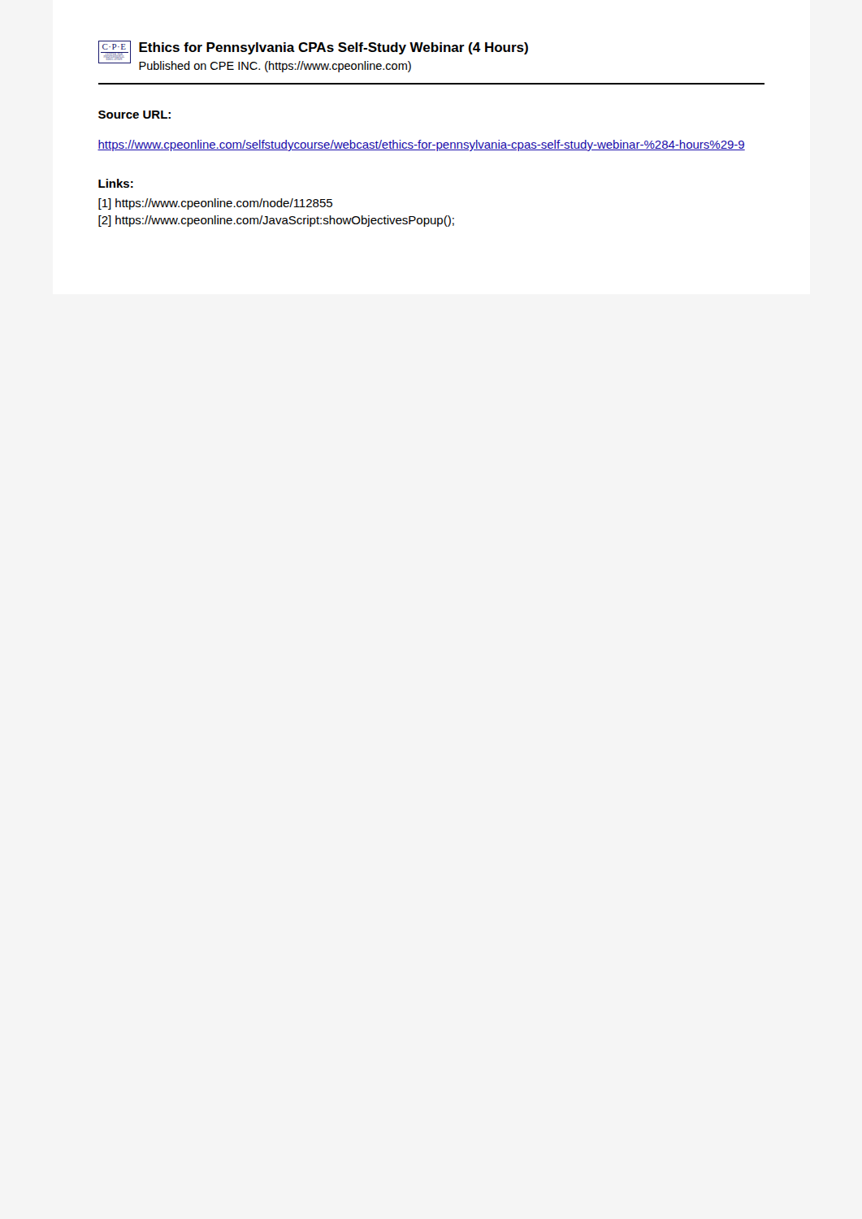C·P·E CENTER FOR
PROFESSIONAL
EDUCATION
Ethics for Pennsylvania CPAs Self-Study Webinar (4 Hours)
Published on CPE INC. (https://www.cpeonline.com)
Source URL:
https://www.cpeonline.com/selfstudycourse/webcast/ethics-for-pennsylvania-cpas-self-study-webinar-%284-hours%29-9
Links:
[1] https://www.cpeonline.com/node/112855
[2] https://www.cpeonline.com/JavaScript:showObjectivesPopup();